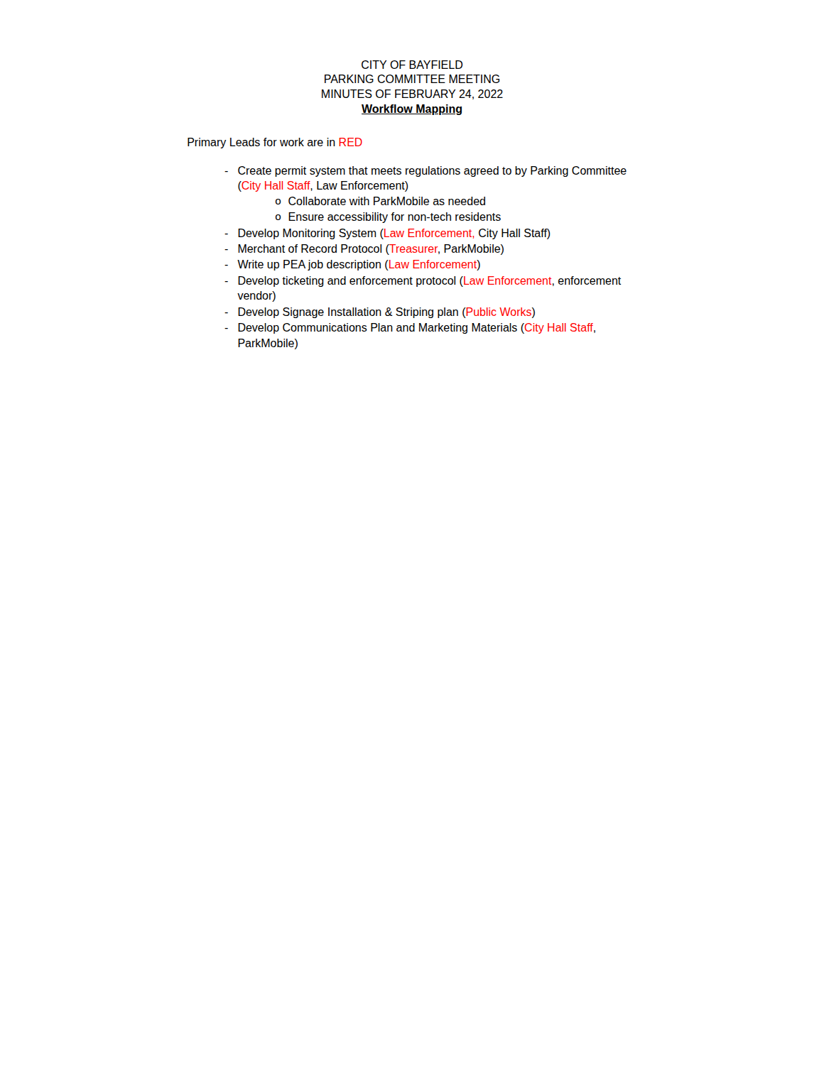CITY OF BAYFIELD
PARKING COMMITTEE MEETING
MINUTES OF FEBRUARY 24, 2022
Workflow Mapping
Primary Leads for work are in RED
Create permit system that meets regulations agreed to by Parking Committee (City Hall Staff, Law Enforcement)
Collaborate with ParkMobile as needed
Ensure accessibility for non-tech residents
Develop Monitoring System (Law Enforcement, City Hall Staff)
Merchant of Record Protocol (Treasurer, ParkMobile)
Write up PEA job description (Law Enforcement)
Develop ticketing and enforcement protocol (Law Enforcement, enforcement vendor)
Develop Signage Installation & Striping plan (Public Works)
Develop Communications Plan and Marketing Materials (City Hall Staff, ParkMobile)